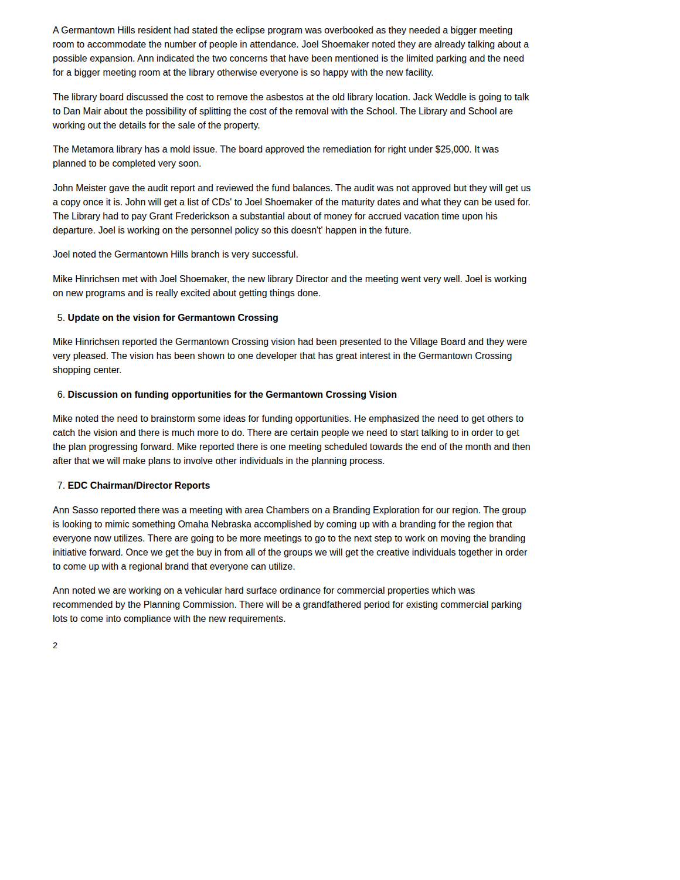A Germantown Hills resident had stated the eclipse program was overbooked as they needed a bigger meeting room to accommodate the number of people in attendance. Joel Shoemaker noted they are already talking about a possible expansion. Ann indicated the two concerns that have been mentioned is the limited parking and the need for a bigger meeting room at the library otherwise everyone is so happy with the new facility.
The library board discussed the cost to remove the asbestos at the old library location. Jack Weddle is going to talk to Dan Mair about the possibility of splitting the cost of the removal with the School. The Library and School are working out the details for the sale of the property.
The Metamora library has a mold issue. The board approved the remediation for right under $25,000. It was planned to be completed very soon.
John Meister gave the audit report and reviewed the fund balances. The audit was not approved but they will get us a copy once it is. John will get a list of CDs' to Joel Shoemaker of the maturity dates and what they can be used for. The Library had to pay Grant Frederickson a substantial about of money for accrued vacation time upon his departure. Joel is working on the personnel policy so this doesn't' happen in the future.
Joel noted the Germantown Hills branch is very successful.
Mike Hinrichsen met with Joel Shoemaker, the new library Director and the meeting went very well. Joel is working on new programs and is really excited about getting things done.
Update on the vision for Germantown Crossing
Mike Hinrichsen reported the Germantown Crossing vision had been presented to the Village Board and they were very pleased. The vision has been shown to one developer that has great interest in the Germantown Crossing shopping center.
Discussion on funding opportunities for the Germantown Crossing Vision
Mike noted the need to brainstorm some ideas for funding opportunities. He emphasized the need to get others to catch the vision and there is much more to do. There are certain people we need to start talking to in order to get the plan progressing forward. Mike reported there is one meeting scheduled towards the end of the month and then after that we will make plans to involve other individuals in the planning process.
EDC Chairman/Director Reports
Ann Sasso reported there was a meeting with area Chambers on a Branding Exploration for our region. The group is looking to mimic something Omaha Nebraska accomplished by coming up with a branding for the region that everyone now utilizes. There are going to be more meetings to go to the next step to work on moving the branding initiative forward. Once we get the buy in from all of the groups we will get the creative individuals together in order to come up with a regional brand that everyone can utilize.
Ann noted we are working on a vehicular hard surface ordinance for commercial properties which was recommended by the Planning Commission. There will be a grandfathered period for existing commercial parking lots to come into compliance with the new requirements.
2